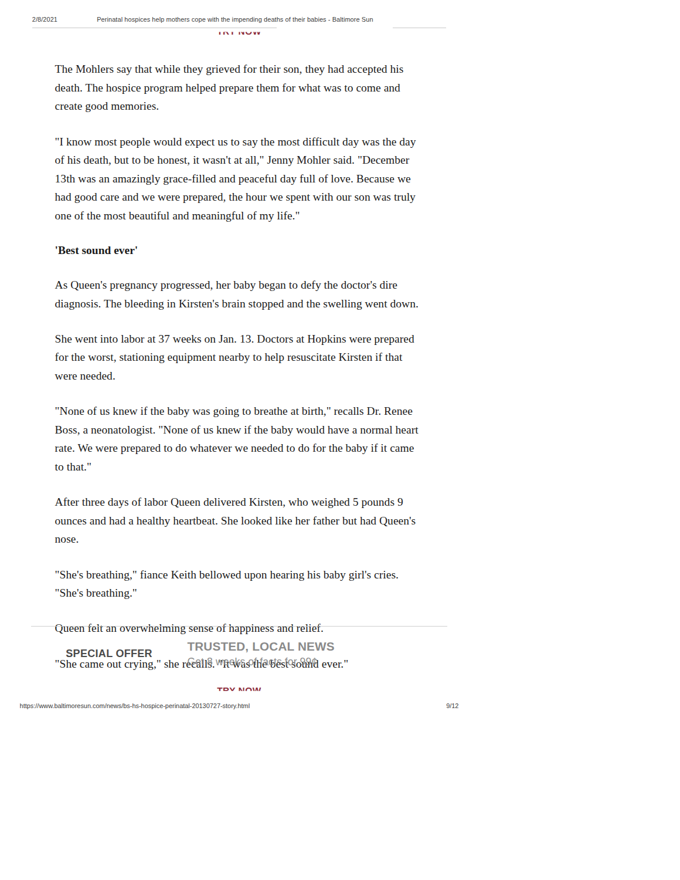2/8/2021
Perinatal hospices help mothers cope with the impending deaths of their babies - Baltimore Sun
TRY NOW
The Mohlers say that while they grieved for their son, they had accepted his death. The hospice program helped prepare them for what was to come and create good memories.
"I know most people would expect us to say the most difficult day was the day of his death, but to be honest, it wasn't at all," Jenny Mohler said. "December 13th was an amazingly grace-filled and peaceful day full of love. Because we had good care and we were prepared, the hour we spent with our son was truly one of the most beautiful and meaningful of my life."
'Best sound ever'
As Queen's pregnancy progressed, her baby began to defy the doctor's dire diagnosis. The bleeding in Kirsten's brain stopped and the swelling went down.
She went into labor at 37 weeks on Jan. 13. Doctors at Hopkins were prepared for the worst, stationing equipment nearby to help resuscitate Kirsten if that were needed.
"None of us knew if the baby was going to breathe at birth," recalls Dr. Renee Boss, a neonatologist. "None of us knew if the baby would have a normal heart rate. We were prepared to do whatever we needed to do for the baby if it came to that."
After three days of labor Queen delivered Kirsten, who weighed 5 pounds 9 ounces and had a healthy heartbeat. She looked like her father but had Queen's nose.
"She's breathing," fiance Keith bellowed upon hearing his baby girl's cries. "She's breathing."
Queen felt an overwhelming sense of happiness and relief.
"She came out crying," she recalls. "It was the best sound ever."
SPECIAL OFFER
TRUSTED, LOCAL NEWS
Get 8 weeks of facts for 99¢
TRY NOW
https://www.baltimoresun.com/news/bs-hs-hospice-perinatal-20130727-story.html
9/12